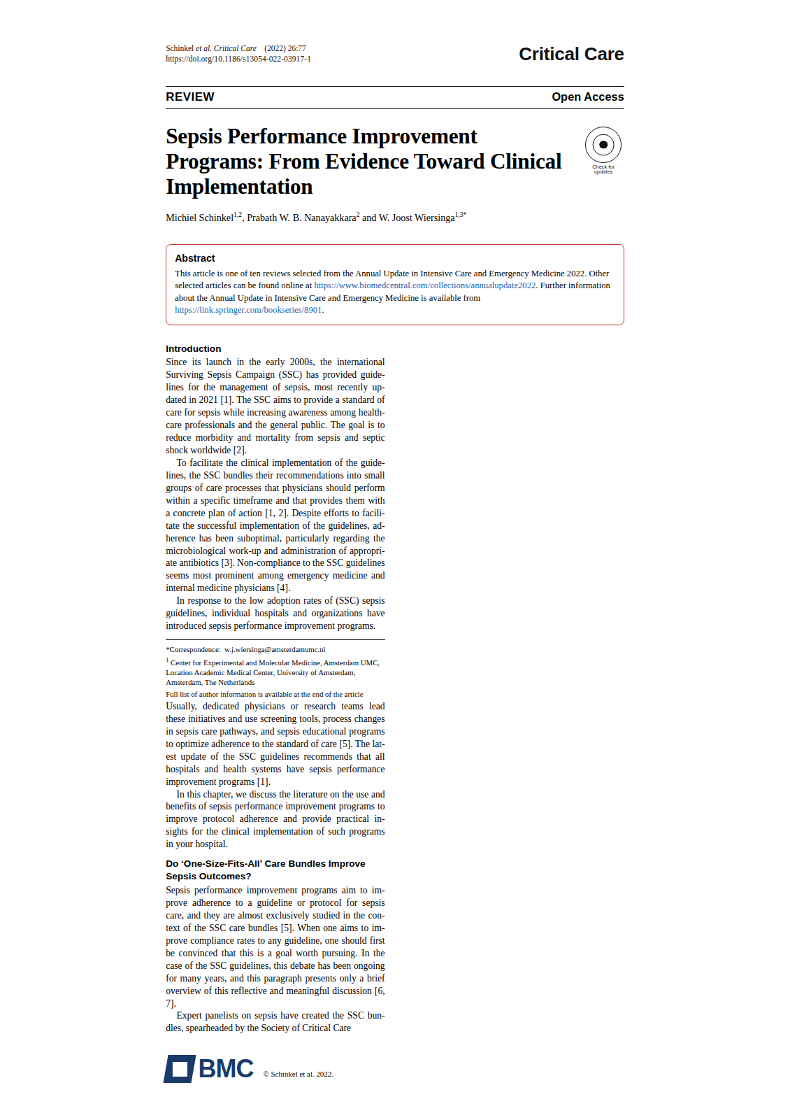Schinkel et al. Critical Care (2022) 26:77
https://doi.org/10.1186/s13054-022-03917-1
Critical Care
Review
Open Access
Sepsis Performance Improvement Programs: From Evidence Toward Clinical Implementation
Check for
updates
Michiel Schinkel1,2, Prabath W. B. Nanayakkara2 and W. Joost Wiersinga1,3*
Abstract
This article is one of ten reviews selected from the Annual Update in Intensive Care and Emergency Medicine 2022. Other selected articles can be found online at https://www.biomedcentral.com/collections/annualupdate2022. Further information about the Annual Update in Intensive Care and Emergency Medicine is available from https://link.springer.com/bookseries/8901.
Introduction
Since its launch in the early 2000s, the international Surviving Sepsis Campaign (SSC) has provided guidelines for the management of sepsis, most recently updated in 2021 [1]. The SSC aims to provide a standard of care for sepsis while increasing awareness among healthcare professionals and the general public. The goal is to reduce morbidity and mortality from sepsis and septic shock worldwide [2].
To facilitate the clinical implementation of the guidelines, the SSC bundles their recommendations into small groups of care processes that physicians should perform within a specific timeframe and that provides them with a concrete plan of action [1, 2]. Despite efforts to facilitate the successful implementation of the guidelines, adherence has been suboptimal, particularly regarding the microbiological work-up and administration of appropriate antibiotics [3]. Non-compliance to the SSC guidelines seems most prominent among emergency medicine and internal medicine physicians [4].
In response to the low adoption rates of (SSC) sepsis guidelines, individual hospitals and organizations have introduced sepsis performance improvement programs.
*Correspondence: w.j.wiersinga@amsterdamumc.nl
1 Center for Experimental and Molecular Medicine, Amsterdam UMC, Location Academic Medical Center, University of Amsterdam, Amsterdam, The Netherlands
Full list of author information is available at the end of the article
Usually, dedicated physicians or research teams lead these initiatives and use screening tools, process changes in sepsis care pathways, and sepsis educational programs to optimize adherence to the standard of care [5]. The latest update of the SSC guidelines recommends that all hospitals and health systems have sepsis performance improvement programs [1].
In this chapter, we discuss the literature on the use and benefits of sepsis performance improvement programs to improve protocol adherence and provide practical insights for the clinical implementation of such programs in your hospital.
Do ‘One-Size-Fits-All’ Care Bundles Improve Sepsis Outcomes?
Sepsis performance improvement programs aim to improve adherence to a guideline or protocol for sepsis care, and they are almost exclusively studied in the context of the SSC care bundles [5]. When one aims to improve compliance rates to any guideline, one should first be convinced that this is a goal worth pursuing. In the case of the SSC guidelines, this debate has been ongoing for many years, and this paragraph presents only a brief overview of this reflective and meaningful discussion [6, 7].
Expert panelists on sepsis have created the SSC bundles, spearheaded by the Society of Critical Care
BMC
© Schinkel et al. 2022.